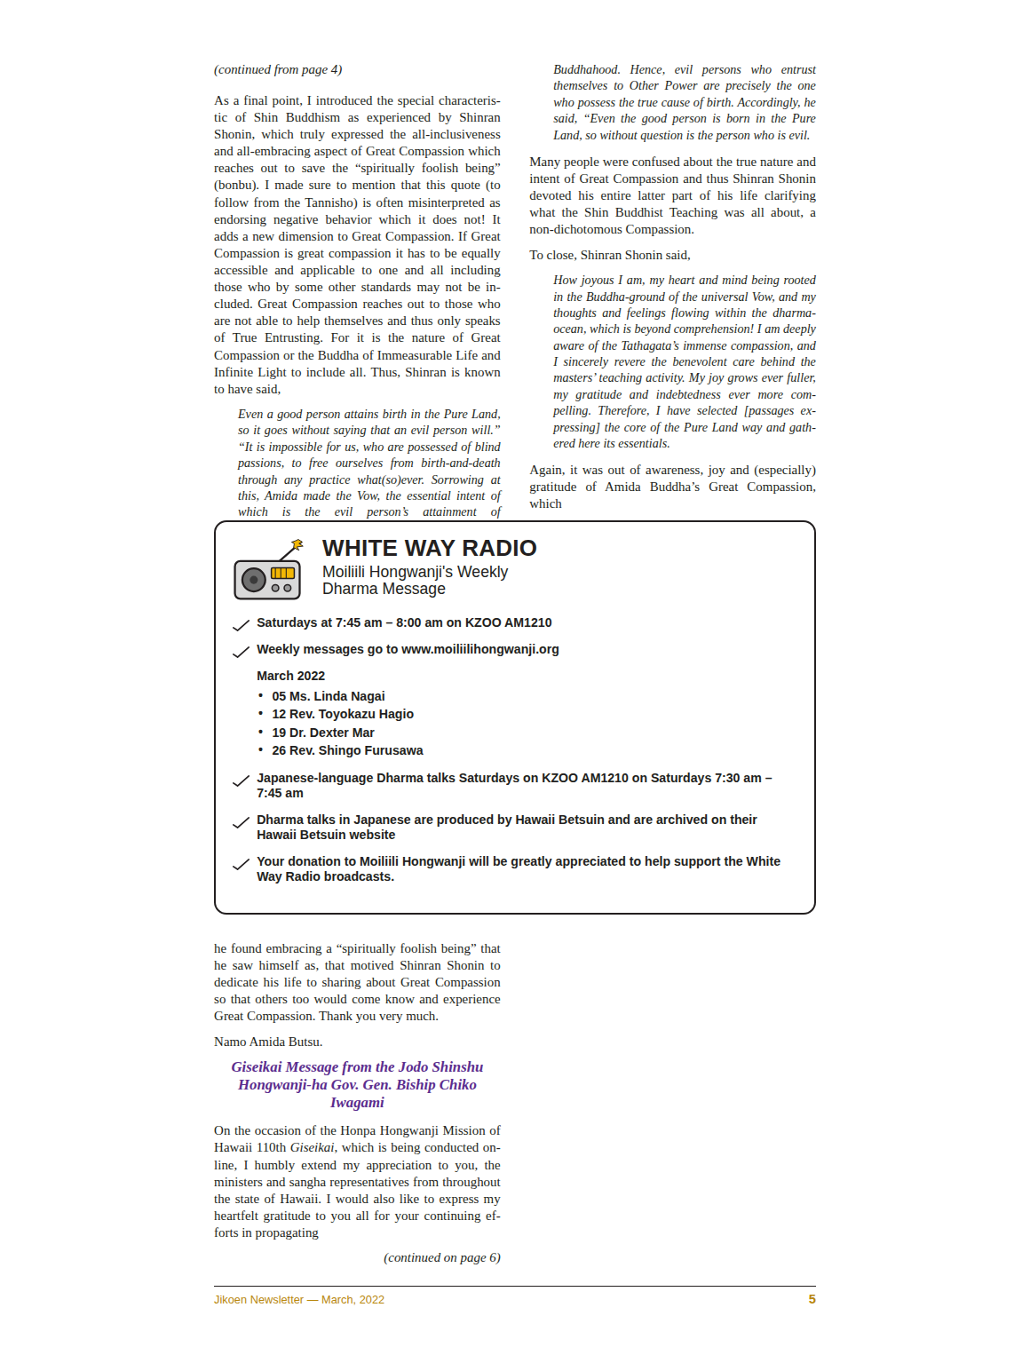(continued from page 4)
As a final point, I introduced the special characteristic of Shin Buddhism as experienced by Shinran Shonin, which truly expressed the all-inclusiveness and all-embracing aspect of Great Compassion which reaches out to save the “spiritually foolish being” (bonbu). I made sure to mention that this quote (to follow from the Tannisho) is often misinterpreted as endorsing negative behavior which it does not! It adds a new dimension to Great Compassion. If Great Compassion is great compassion it has to be equally accessible and applicable to one and all including those who by some other standards may not be included. Great Compassion reaches out to those who are not able to help themselves and thus only speaks of True Entrusting. For it is the nature of Great Compassion or the Buddha of Immeasurable Life and Infinite Light to include all. Thus, Shinran is known to have said,
Even a good person attains birth in the Pure Land, so it goes without saying that an evil person will.” “It is impossible for us, who are possessed of blind passions, to free ourselves from birth-and-death through any practice what(so)ever. Sorrowing at this, Amida made the Vow, the essential intent of which is the evil person’s attainment of Buddhahood. Hence, evil persons who entrust themselves to Other Power are precisely the one who possess the true cause of birth. Accordingly, he said, “Even the good person is born in the Pure Land, so without question is the person who is evil.
Many people were confused about the true nature and intent of Great Compassion and thus Shinran Shonin devoted his entire latter part of his life clarifying what the Shin Buddhist Teaching was all about, a non-dichotomous Compassion.
To close, Shinran Shonin said,
How joyous I am, my heart and mind being rooted in the Buddha-ground of the universal Vow, and my thoughts and feelings flowing within the dharma-ocean, which is beyond comprehension! I am deeply aware of the Tathagata’s immense compassion, and I sincerely revere the benevolent care behind the masters’ teaching activity. My joy grows ever fuller, my gratitude and indebtedness ever more compelling. Therefore, I have selected [passages expressing] the core of the Pure Land way and gathered here its essentials.
Again, it was out of awareness, joy and (especially) gratitude of Amida Buddha’s Great Compassion, which
WHITE WAY RADIO
Moiliili Hongwanji's Weekly
Dharma Message
Saturdays at 7:45 am – 8:00 am on KZOO AM1210
Weekly messages go to www.moiliilihongwanji.org
March 2022
05 Ms. Linda Nagai
12 Rev. Toyokazu Hagio
19 Dr. Dexter Mar
26 Rev. Shingo Furusawa
Japanese-language Dharma talks Saturdays on KZOO AM1210 on Saturdays 7:30 am – 7:45 am
Dharma talks in Japanese are produced by Hawaii Betsuin and are archived on their Hawaii Betsuin website
Your donation to Moiliili Hongwanji will be greatly appreciated to help support the White Way Radio broadcasts.
he found embracing a “spiritually foolish being” that he saw himself as, that motived Shinran Shonin to dedicate his life to sharing about Great Compassion so that others too would come know and experience Great Compassion. Thank you very much.
Namo Amida Butsu.
Giseikai Message from the Jodo Shinshu Hongwanji-ha Gov. Gen. Biship Chiko Iwagami
On the occasion of the Honpa Hongwanji Mission of Hawaii 110th Giseikai, which is being conducted online, I humbly extend my appreciation to you, the ministers and sangha representatives from throughout the state of Hawaii. I would also like to express my heartfelt gratitude to you all for your continuing efforts in propagating
(continued on page 6)
Jikoen Newsletter — March, 2022
5